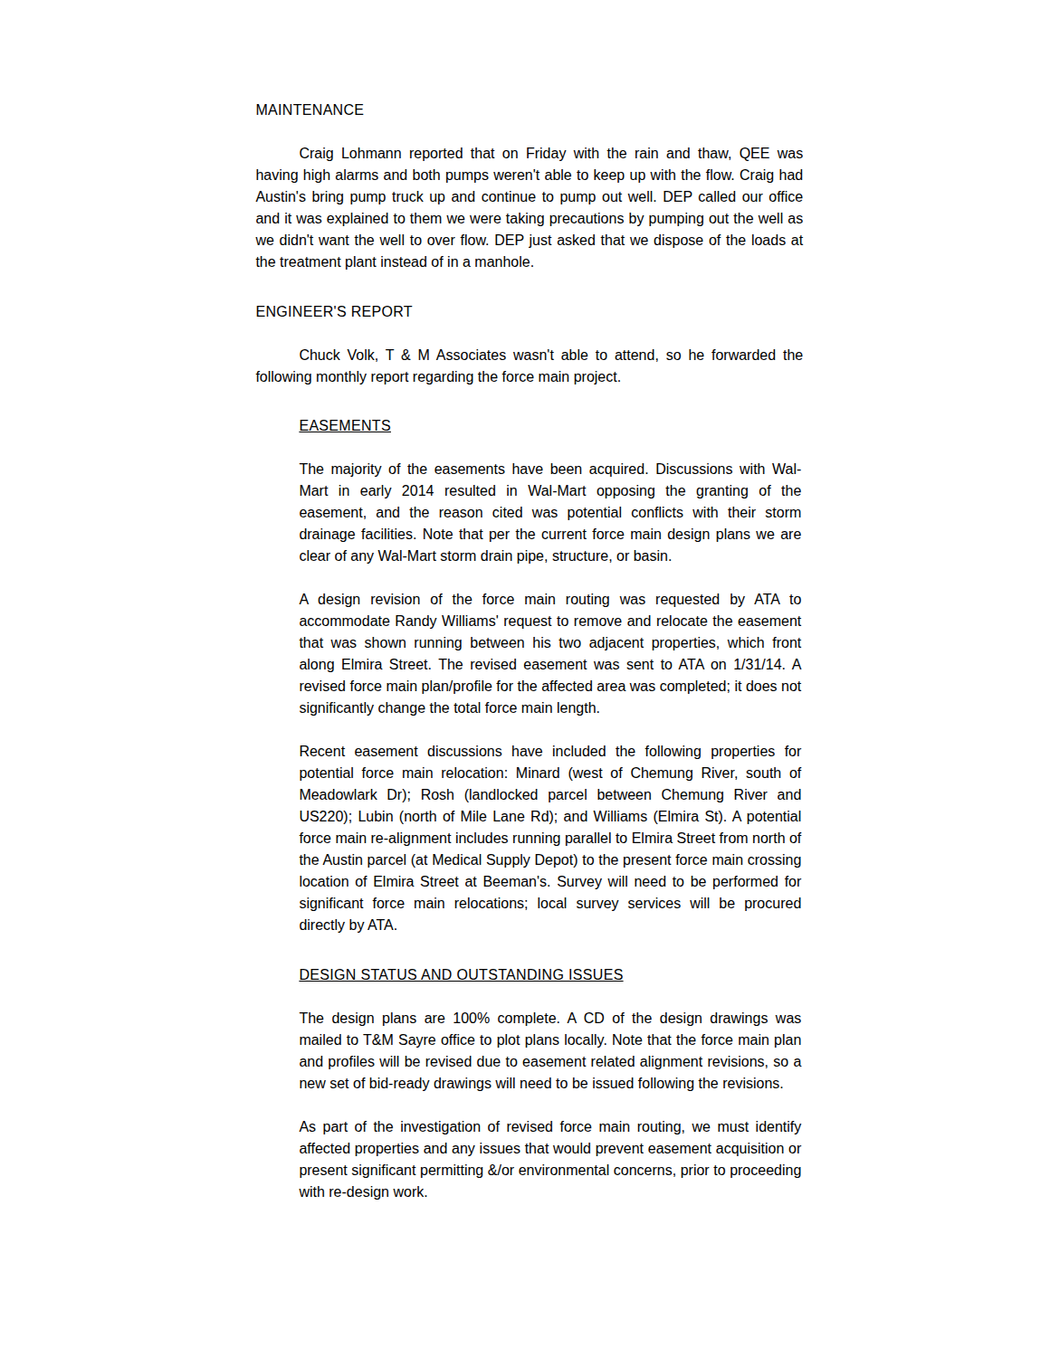MAINTENANCE
Craig Lohmann reported that on Friday with the rain and thaw, QEE was having high alarms and both pumps weren't able to keep up with the flow. Craig had Austin's bring pump truck up and continue to pump out well. DEP called our office and it was explained to them we were taking precautions by pumping out the well as we didn't want the well to over flow. DEP just asked that we dispose of the loads at the treatment plant instead of in a manhole.
ENGINEER'S REPORT
Chuck Volk, T & M Associates wasn't able to attend, so he forwarded the following monthly report regarding the force main project.
EASEMENTS
The majority of the easements have been acquired. Discussions with Wal-Mart in early 2014 resulted in Wal-Mart opposing the granting of the easement, and the reason cited was potential conflicts with their storm drainage facilities. Note that per the current force main design plans we are clear of any Wal-Mart storm drain pipe, structure, or basin.
A design revision of the force main routing was requested by ATA to accommodate Randy Williams' request to remove and relocate the easement that was shown running between his two adjacent properties, which front along Elmira Street. The revised easement was sent to ATA on 1/31/14. A revised force main plan/profile for the affected area was completed; it does not significantly change the total force main length.
Recent easement discussions have included the following properties for potential force main relocation: Minard (west of Chemung River, south of Meadowlark Dr); Rosh (landlocked parcel between Chemung River and US220); Lubin (north of Mile Lane Rd); and Williams (Elmira St). A potential force main re-alignment includes running parallel to Elmira Street from north of the Austin parcel (at Medical Supply Depot) to the present force main crossing location of Elmira Street at Beeman's. Survey will need to be performed for significant force main relocations; local survey services will be procured directly by ATA.
DESIGN STATUS AND OUTSTANDING ISSUES
The design plans are 100% complete. A CD of the design drawings was mailed to T&M Sayre office to plot plans locally. Note that the force main plan and profiles will be revised due to easement related alignment revisions, so a new set of bid-ready drawings will need to be issued following the revisions.
As part of the investigation of revised force main routing, we must identify affected properties and any issues that would prevent easement acquisition or present significant permitting &/or environmental concerns, prior to proceeding with re-design work.